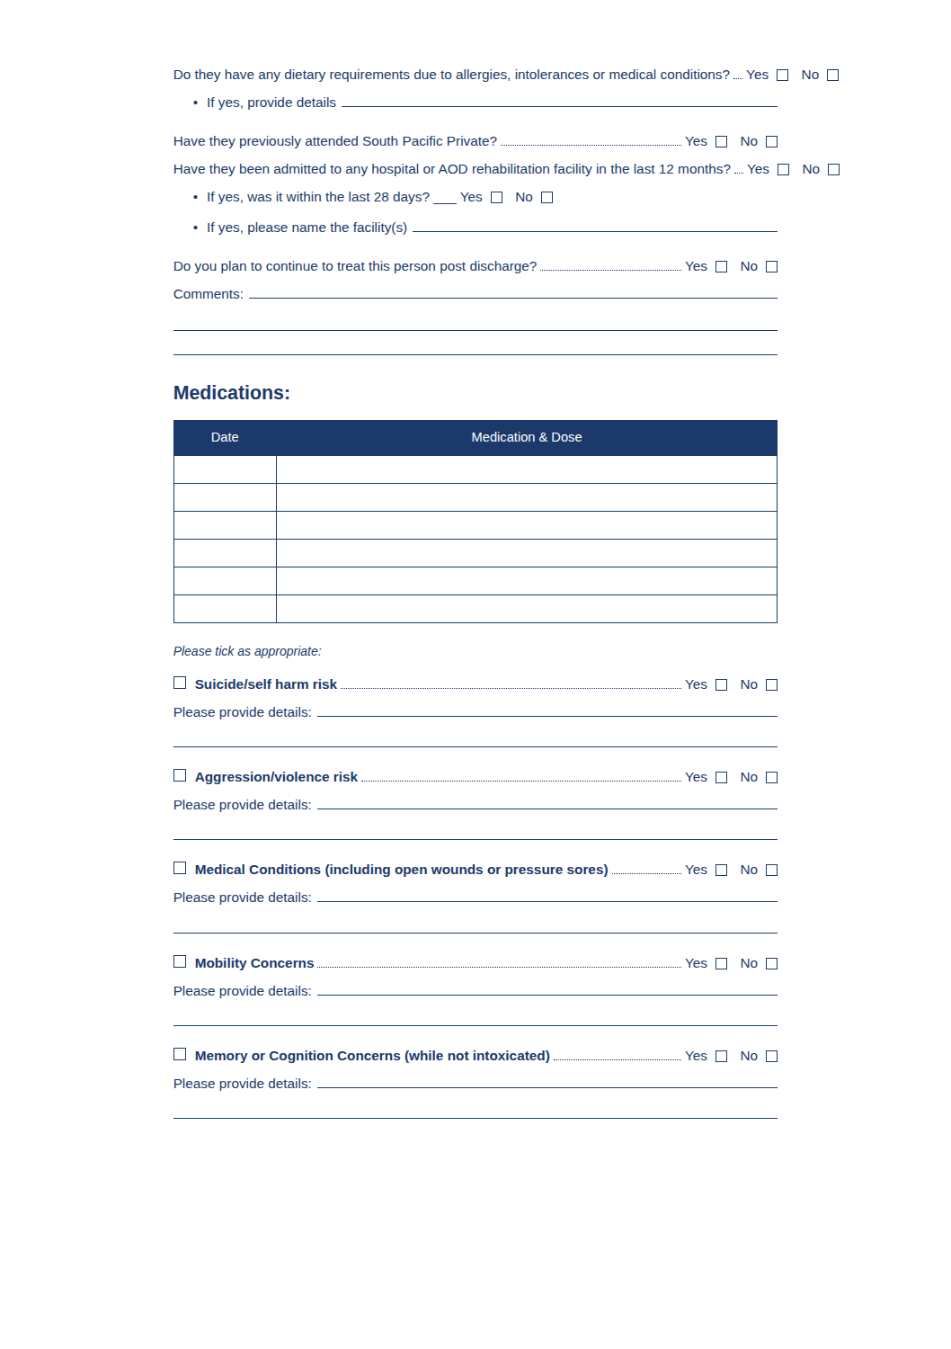Do they have any dietary requirements due to allergies, intolerances or medical conditions? Yes No
• If yes, provide details
Have they previously attended South Pacific Private? Yes No
Have they been admitted to any hospital or AOD rehabilitation facility in the last 12 months? Yes No
• If yes, was it within the last 28 days? ___ Yes No
• If yes, please name the facility(s)
Do you plan to continue to treat this person post discharge? Yes No
Comments:
Medications:
| Date | Medication & Dose |
| --- | --- |
Please tick as appropriate:
Suicide/self harm risk Yes No
Please provide details:
Aggression/violence risk Yes No
Please provide details:
Medical Conditions (including open wounds or pressure sores) Yes No
Please provide details:
Mobility Concerns Yes No
Please provide details:
Memory or Cognition Concerns (while not intoxicated) Yes No
Please provide details: